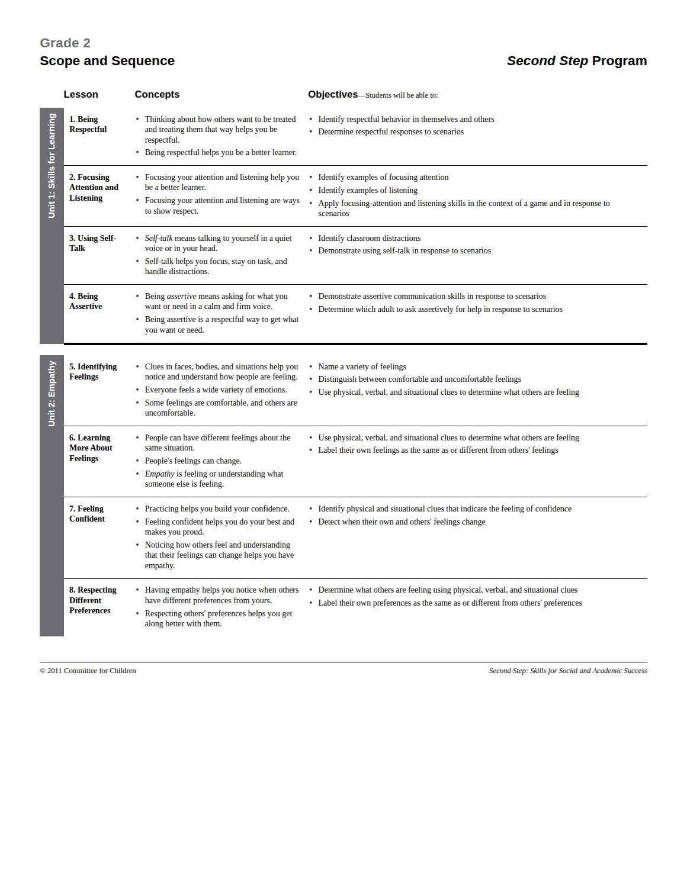Grade 2
Scope and Sequence
Second Step Program
| | Lesson | Concepts | Objectives —Students will be able to: |
| --- | --- | --- | --- |
| Unit 1: Skills for Learning | 1. Being Respectful | Thinking about how others want to be treated and treating them that way helps you be respectful. Being respectful helps you be a better learner. | Identify respectful behavior in themselves and others Determine respectful responses to scenarios |
| 2. Focusing Attention and Listening | Focusing your attention and listening help you be a better learner. Focusing your attention and listening are ways to show respect. | Identify examples of focusing attention Identify examples of listening Apply focusing-attention and listening skills in the context of a game and in response to scenarios |
| 3. Using Self-Talk | Self-talk means talking to yourself in a quiet voice or in your head. Self-talk helps you focus, stay on task, and handle distractions. | Identify classroom distractions Demonstrate using self-talk in response to scenarios |
| 4. Being Assertive | Being assertive means asking for what you want or need in a calm and firm voice. Being assertive is a respectful way to get what you want or need. | Demonstrate assertive communication skills in response to scenarios Determine which adult to ask assertively for help in response to scenarios |
| Unit 2: Empathy | 5. Identifying Feelings | Clues in faces, bodies, and situations help you notice and understand how people are feeling. Everyone feels a wide variety of emotions. Some feelings are comfortable, and others are uncomfortable. | Name a variety of feelings Distinguish between comfortable and uncomfortable feelings Use physical, verbal, and situational clues to determine what others are feeling |
| 6. Learning More About Feelings | People can have different feelings about the same situation. People's feelings can change. Empathy is feeling or understanding what someone else is feeling. | Use physical, verbal, and situational clues to determine what others are feeling Label their own feelings as the same as or different from others' feelings |
| 7. Feeling Confident | Practicing helps you build your confidence. Feeling confident helps you do your best and makes you proud. Noticing how others feel and understanding that their feelings can change helps you have empathy. | Identify physical and situational clues that indicate the feeling of confidence Detect when their own and others' feelings change |
| 8. Respecting Different Preferences | Having empathy helps you notice when others have different preferences from yours. Respecting others' preferences helps you get along better with them. | Determine what others are feeling using physical, verbal, and situational clues Label their own preferences as the same as or different from others' preferences |
© 2011 Committee for Children
Second Step: Skills for Social and Academic Success